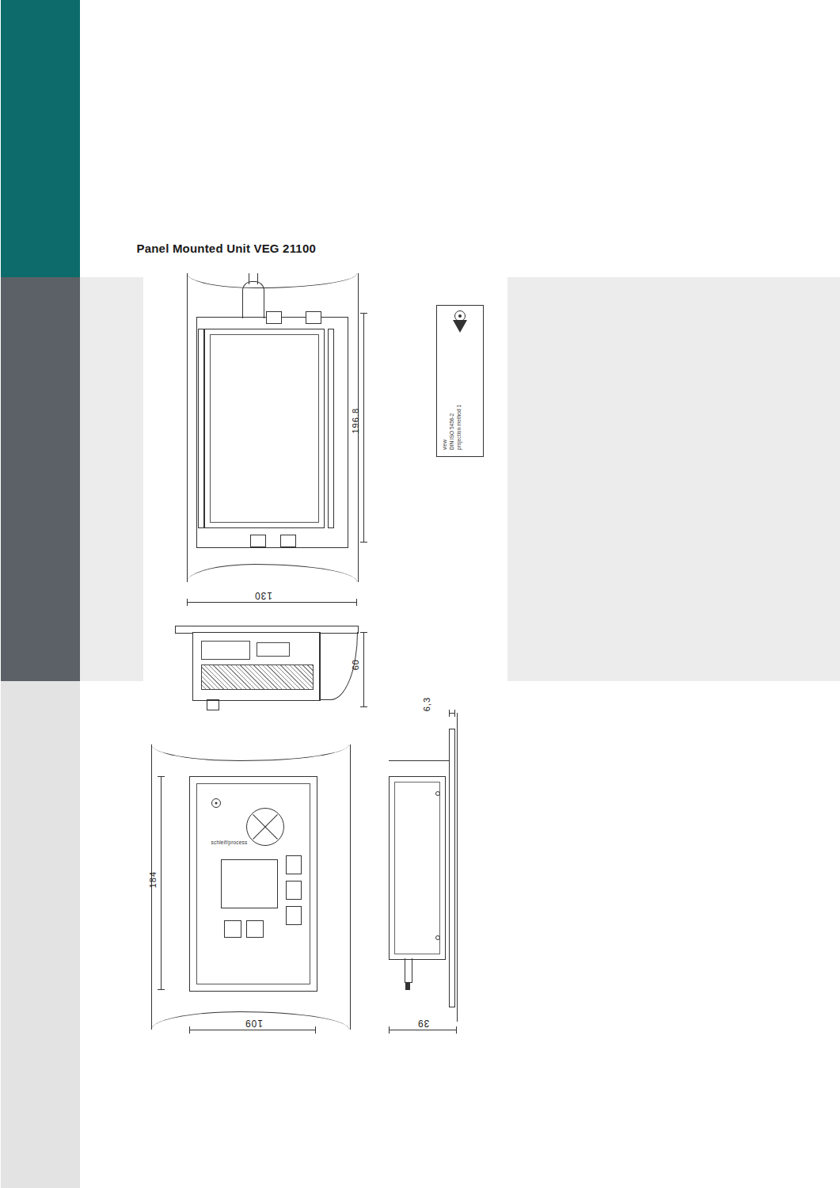Panel Mounted Unit VEG 21100
196.8
130
view
DIN ISO 5456-2
projection method 1
60
schleif/process
184
109
6,3
39